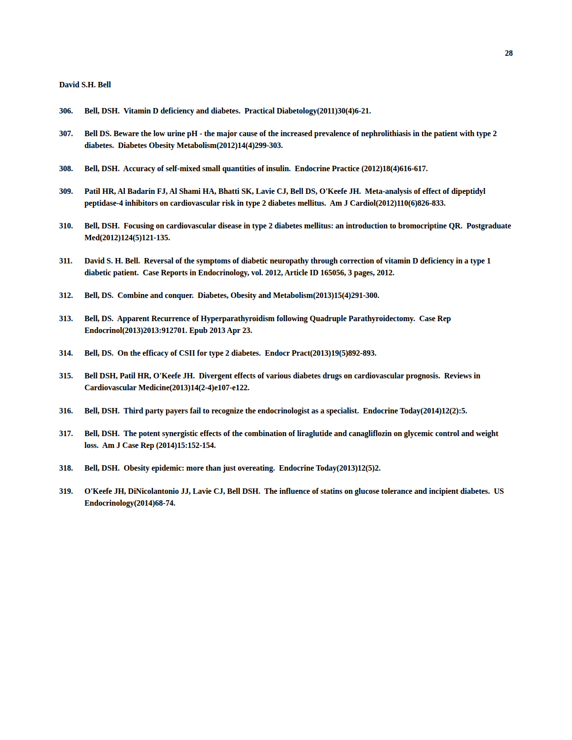28
David S.H. Bell
306. Bell, DSH. Vitamin D deficiency and diabetes. Practical Diabetology(2011)30(4)6-21.
307. Bell DS. Beware the low urine pH - the major cause of the increased prevalence of nephrolithiasis in the patient with type 2 diabetes. Diabetes Obesity Metabolism(2012)14(4)299-303.
308. Bell, DSH. Accuracy of self-mixed small quantities of insulin. Endocrine Practice (2012)18(4)616-617.
309. Patil HR, Al Badarin FJ, Al Shami HA, Bhatti SK, Lavie CJ, Bell DS, O'Keefe JH. Meta-analysis of effect of dipeptidyl peptidase-4 inhibitors on cardiovascular risk in type 2 diabetes mellitus. Am J Cardiol(2012)110(6)826-833.
310. Bell, DSH. Focusing on cardiovascular disease in type 2 diabetes mellitus: an introduction to bromocriptine QR. Postgraduate Med(2012)124(5)121-135.
311. David S. H. Bell. Reversal of the symptoms of diabetic neuropathy through correction of vitamin D deficiency in a type 1 diabetic patient. Case Reports in Endocrinology, vol. 2012, Article ID 165056, 3 pages, 2012.
312. Bell, DS. Combine and conquer. Diabetes, Obesity and Metabolism(2013)15(4)291-300.
313. Bell, DS. Apparent Recurrence of Hyperparathyroidism following Quadruple Parathyroidectomy. Case Rep Endocrinol(2013)2013:912701. Epub 2013 Apr 23.
314. Bell, DS. On the efficacy of CSII for type 2 diabetes. Endocr Pract(2013)19(5)892-893.
315. Bell DSH, Patil HR, O'Keefe JH. Divergent effects of various diabetes drugs on cardiovascular prognosis. Reviews in Cardiovascular Medicine(2013)14(2-4)e107-e122.
316. Bell, DSH. Third party payers fail to recognize the endocrinologist as a specialist. Endocrine Today(2014)12(2):5.
317. Bell, DSH. The potent synergistic effects of the combination of liraglutide and canagliflozin on glycemic control and weight loss. Am J Case Rep (2014)15:152-154.
318. Bell, DSH. Obesity epidemic: more than just overeating. Endocrine Today(2013)12(5)2.
319. O'Keefe JH, DiNicolantonio JJ, Lavie CJ, Bell DSH. The influence of statins on glucose tolerance and incipient diabetes. US Endocrinology(2014)68-74.